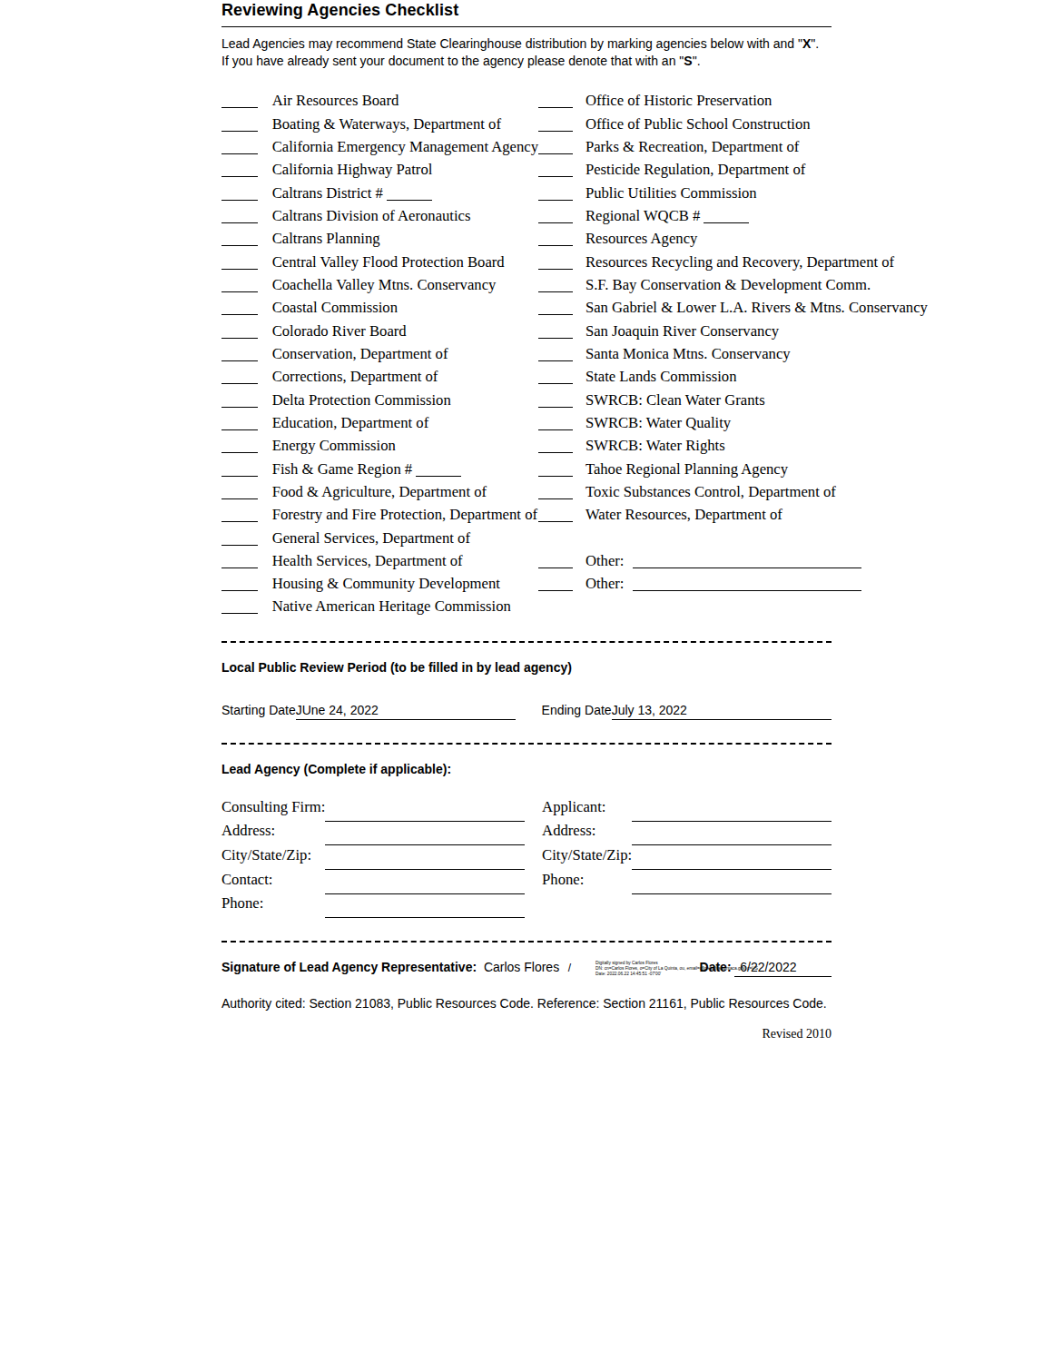Reviewing Agencies Checklist
Lead Agencies may recommend State Clearinghouse distribution by marking agencies below with and "X".
If you have already sent your document to the agency please denote that with an "S".
| Air Resources Board Boating & Waterways, Department of California Emergency Management Agency California Highway Patrol Caltrans District # Caltrans Division of Aeronautics Caltrans Planning Central Valley Flood Protection Board Coachella Valley Mtns. Conservancy Coastal Commission Colorado River Board Conservation, Department of Corrections, Department of Delta Protection Commission Education, Department of Energy Commission Fish & Game Region # Food & Agriculture, Department of Forestry and Fire Protection, Department of General Services, Department of Health Services, Department of Housing & Community Development Native American Heritage Commission | Office of Historic Preservation Office of Public School Construction Parks & Recreation, Department of Pesticide Regulation, Department of Public Utilities Commission Regional WQCB # Resources Agency Resources Recycling and Recovery, Department of S.F. Bay Conservation & Development Comm. San Gabriel & Lower L.A. Rivers & Mtns. Conservancy San Joaquin River Conservancy Santa Monica Mtns. Conservancy State Lands Commission SWRCB: Clean Water Grants SWRCB: Water Quality SWRCB: Water Rights Tahoe Regional Planning Agency Toxic Substances Control, Department of Water Resources, Department of Other: Other: |
Local Public Review Period (to be filled in by lead agency)
| Starting Date | JUne 24, 2022 | | Ending Date | July 13, 2022 |
Lead Agency (Complete if applicable):
| Consulting Firm: | | | Applicant: | |
| Address: | | | Address: | |
| City/State/Zip: | | | City/State/Zip: | |
| Contact: | | | Phone: | |
| Phone: | | | | |
Signature of Lead Agency Representative: Carlos Flores / Digitally signed by Carlos Flores
DN: cn=Carlos Flores, o=City of La Quinta, ou, email=cflores@laquintaca.gov, c=US
Date: 2022.06.22 14:45:51 -07'00' Date: 6/22/2022
Authority cited: Section 21083, Public Resources Code. Reference: Section 21161, Public Resources Code.
Revised 2010